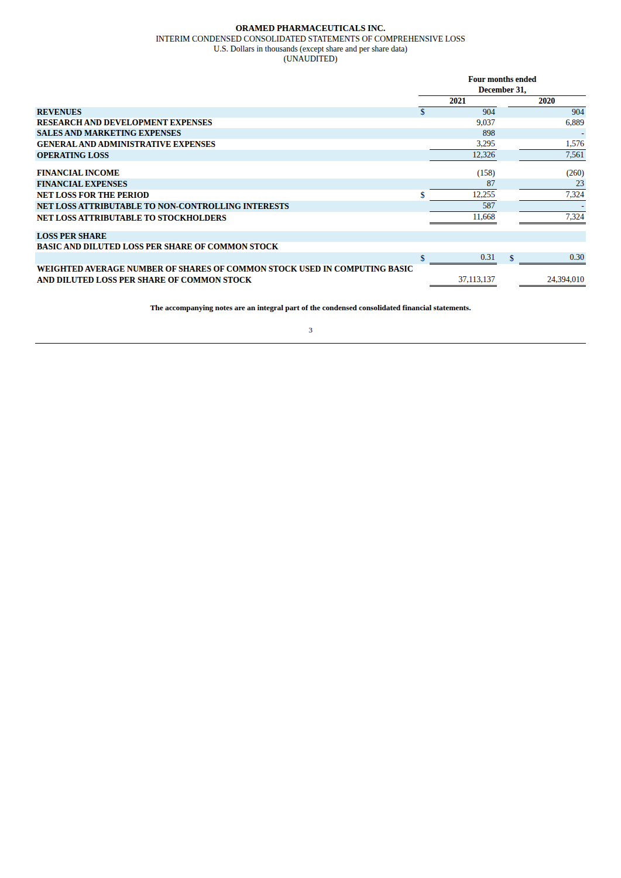ORAMED PHARMACEUTICALS INC.
INTERIM CONDENSED CONSOLIDATED STATEMENTS OF COMPREHENSIVE LOSS
U.S. Dollars in thousands (except share and per share data)
(UNAUDITED)
| | Four months ended |
| | December 31, |
| | 2021 | | 2020 |
| REVENUES | $ | 904 | | | 904 |
| RESEARCH AND DEVELOPMENT EXPENSES | | 9,037 | | | 6,889 |
| SALES AND MARKETING EXPENSES | | 898 | | | - |
| GENERAL AND ADMINISTRATIVE EXPENSES | | 3,295 | | | 1,576 |
| OPERATING LOSS | | 12,326 | | | 7,561 |
| FINANCIAL INCOME | | (158) | | | (260) |
| FINANCIAL EXPENSES | | 87 | | | 23 |
| NET LOSS FOR THE PERIOD | $ | 12,255 | | | 7,324 |
| NET LOSS ATTRIBUTABLE TO NON-CONTROLLING INTERESTS | | 587 | | | - |
| NET LOSS ATTRIBUTABLE TO STOCKHOLDERS | | 11,668 | | | 7,324 |
| LOSS PER SHARE | | | | | |
| BASIC AND DILUTED LOSS PER SHARE OF COMMON STOCK | | | | | |
| | $ | 0.31 | | $ | 0.30 |
| WEIGHTED AVERAGE NUMBER OF SHARES OF COMMON STOCK USED IN COMPUTING BASIC | | | | | |
| AND DILUTED LOSS PER SHARE OF COMMON STOCK | | 37,113,137 | | | 24,394,010 |
The accompanying notes are an integral part of the condensed consolidated financial statements.
3